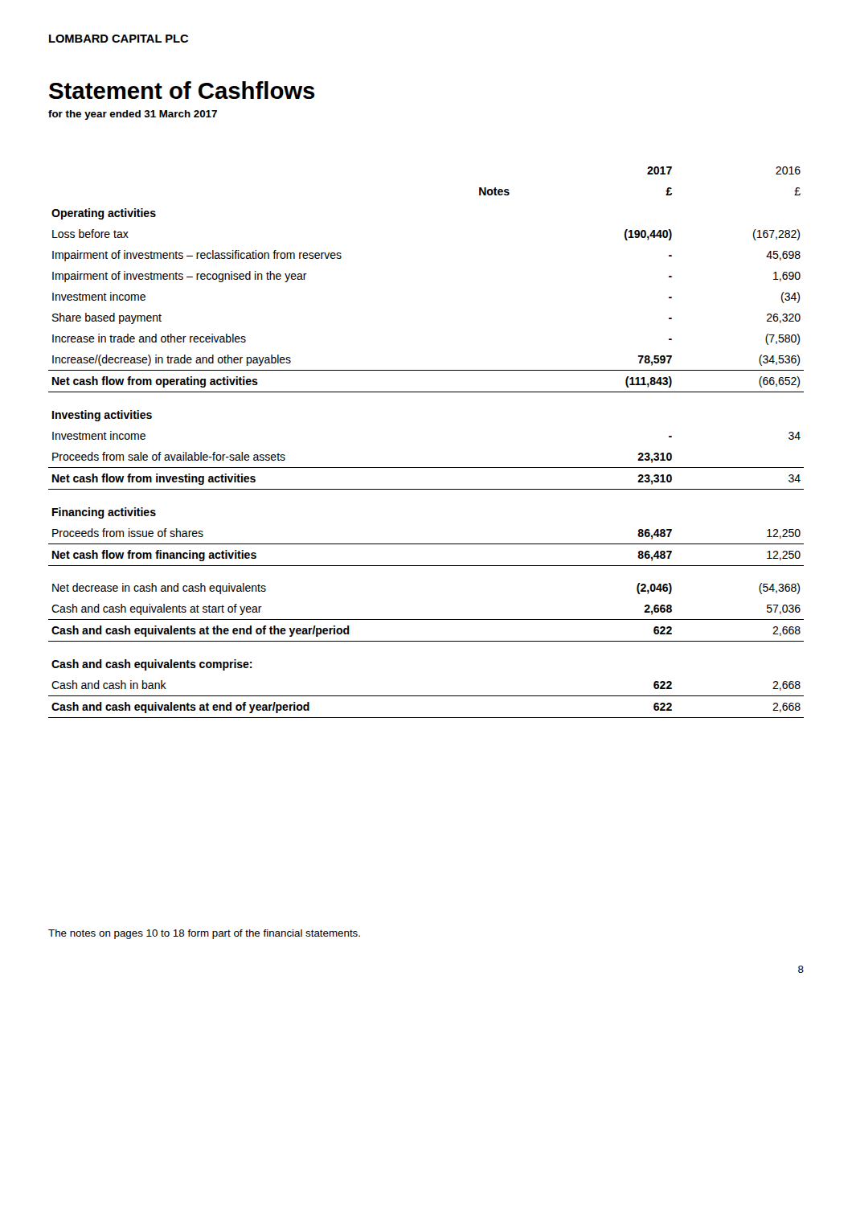LOMBARD CAPITAL PLC
Statement of Cashflows
for the year ended 31 March 2017
| | | 2017 | 2016 |
| --- | --- | --- | --- |
| | Notes | £ | £ |
| Operating activities | | | |
| Loss before tax | | (190,440) | (167,282) |
| Impairment of investments – reclassification from reserves | | - | 45,698 |
| Impairment of investments – recognised in the year | | - | 1,690 |
| Investment income | | - | (34) |
| Share based payment | | - | 26,320 |
| Increase in trade and other receivables | | - | (7,580) |
| Increase/(decrease) in trade and other payables | | 78,597 | (34,536) |
| Net cash flow from operating activities | | (111,843) | (66,652) |
| Investing activities | | | |
| Investment income | | - | 34 |
| Proceeds from sale of available-for-sale assets | | 23,310 | |
| Net cash flow from investing activities | | 23,310 | 34 |
| Financing activities | | | |
| Proceeds from issue of shares | | 86,487 | 12,250 |
| Net cash flow from financing activities | | 86,487 | 12,250 |
| Net decrease in cash and cash equivalents | | (2,046) | (54,368) |
| Cash and cash equivalents at start of year | | 2,668 | 57,036 |
| Cash and cash equivalents at the end of the year/period | | 622 | 2,668 |
| Cash and cash equivalents comprise: | | | |
| Cash and cash in bank | | 622 | 2,668 |
| Cash and cash equivalents at end of year/period | | 622 | 2,668 |
The notes on pages 10 to 18 form part of the financial statements.
8